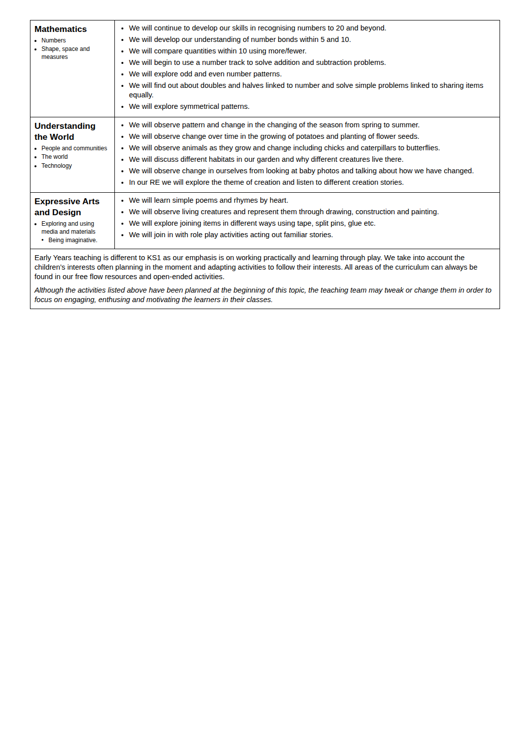| Mathematics Numbers Shape, space and measures | We will continue to develop our skills in recognising numbers to 20 and beyond. We will develop our understanding of number bonds within 5 and 10. We will compare quantities within 10 using more/fewer. We will begin to use a number track to solve addition and subtraction problems. We will explore odd and even number patterns. We will find out about doubles and halves linked to number and solve simple problems linked to sharing items equally. We will explore symmetrical patterns. |
| Understanding the World People and communities The world Technology | We will observe pattern and change in the changing of the season from spring to summer. We will observe change over time in the growing of potatoes and planting of flower seeds. We will observe animals as they grow and change including chicks and caterpillars to butterflies. We will discuss different habitats in our garden and why different creatures live there. We will observe change in ourselves from looking at baby photos and talking about how we have changed. In our RE we will explore the theme of creation and listen to different creation stories. |
| Expressive Arts and Design Exploring and using media and materials Being imaginative. | We will learn simple poems and rhymes by heart. We will observe living creatures and represent them through drawing, construction and painting. We will explore joining items in different ways using tape, split pins, glue etc. We will join in with role play activities acting out familiar stories. |
| Early Years teaching is different to KS1 as our emphasis is on working practically and learning through play. We take into account the children’s interests often planning in the moment and adapting activities to follow their interests. All areas of the curriculum can always be found in our free flow resources and open-ended activities. Although the activities listed above have been planned at the beginning of this topic, the teaching team may tweak or change them in order to focus on engaging, enthusing and motivating the learners in their classes. |